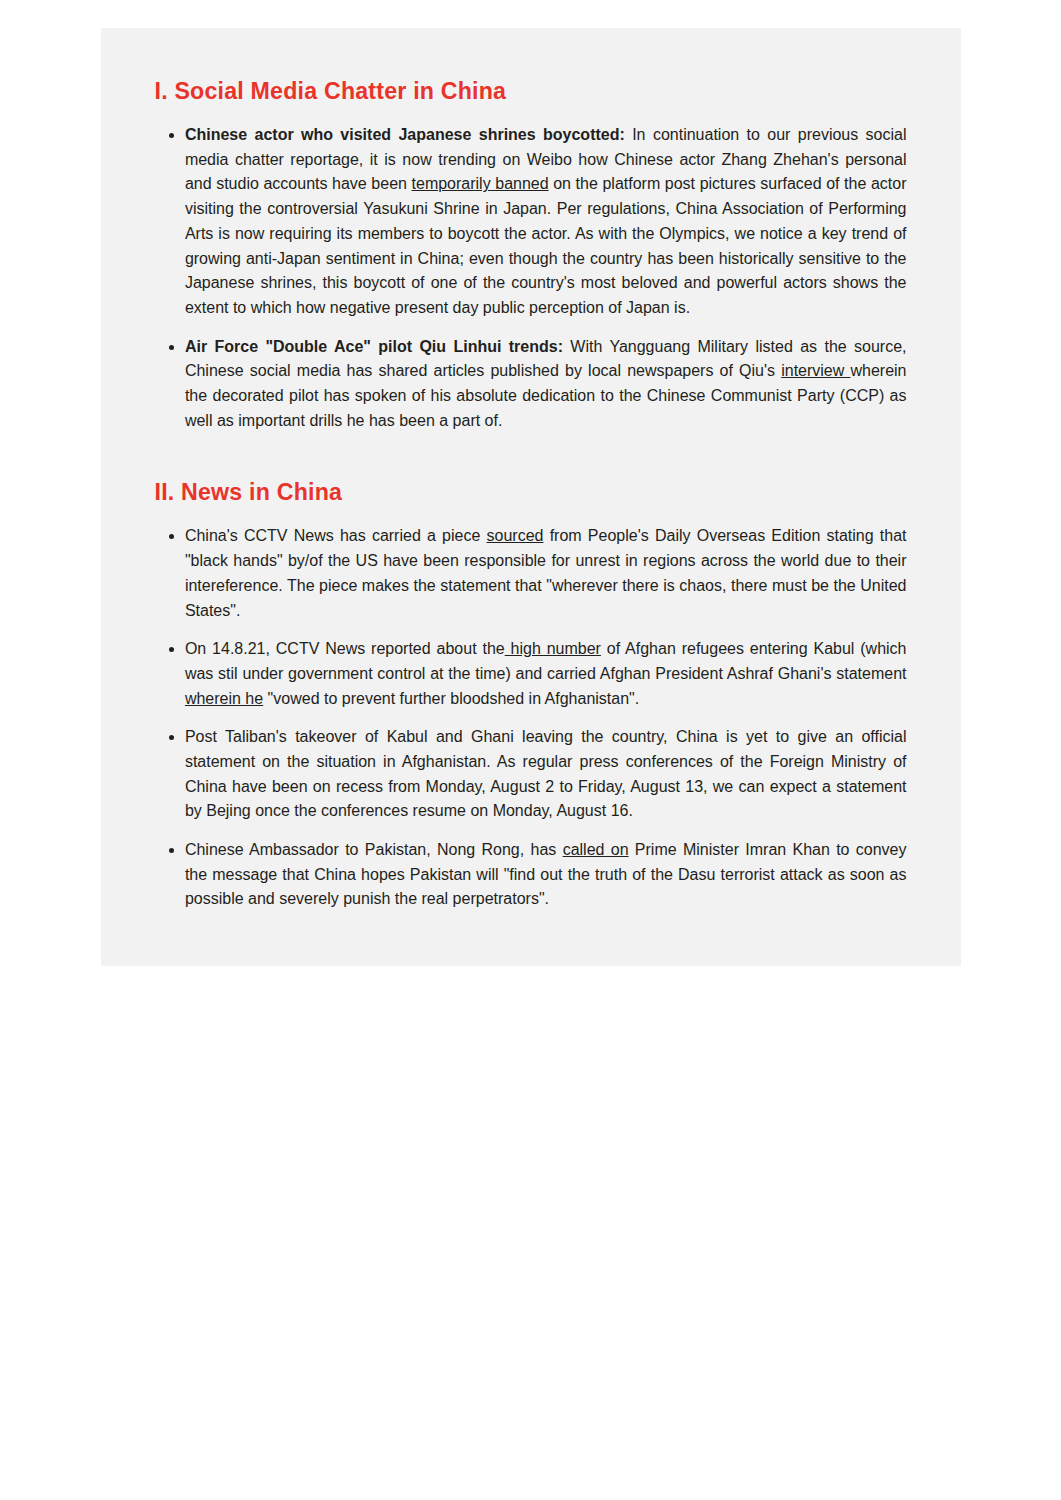I. Social Media Chatter in China
Chinese actor who visited Japanese shrines boycotted: In continuation to our previous social media chatter reportage, it is now trending on Weibo how Chinese actor Zhang Zhehan's personal and studio accounts have been temporarily banned on the platform post pictures surfaced of the actor visiting the controversial Yasukuni Shrine in Japan. Per regulations, China Association of Performing Arts is now requiring its members to boycott the actor. As with the Olympics, we notice a key trend of growing anti-Japan sentiment in China; even though the country has been historically sensitive to the Japanese shrines, this boycott of one of the country's most beloved and powerful actors shows the extent to which how negative present day public perception of Japan is.
Air Force "Double Ace" pilot Qiu Linhui trends: With Yangguang Military listed as the source, Chinese social media has shared articles published by local newspapers of Qiu's interview wherein the decorated pilot has spoken of his absolute dedication to the Chinese Communist Party (CCP) as well as important drills he has been a part of.
II. News in China
China's CCTV News has carried a piece sourced from People's Daily Overseas Edition stating that "black hands" by/of the US have been responsible for unrest in regions across the world due to their intereference. The piece makes the statement that "wherever there is chaos, there must be the United States".
On 14.8.21, CCTV News reported about the high number of Afghan refugees entering Kabul (which was stil under government control at the time) and carried Afghan President Ashraf Ghani's statement wherein he "vowed to prevent further bloodshed in Afghanistan".
Post Taliban's takeover of Kabul and Ghani leaving the country, China is yet to give an official statement on the situation in Afghanistan. As regular press conferences of the Foreign Ministry of China have been on recess from Monday, August 2 to Friday, August 13, we can expect a statement by Bejing once the conferences resume on Monday, August 16.
Chinese Ambassador to Pakistan, Nong Rong, has called on Prime Minister Imran Khan to convey the message that China hopes Pakistan will "find out the truth of the Dasu terrorist attack as soon as possible and severely punish the real perpetrators".